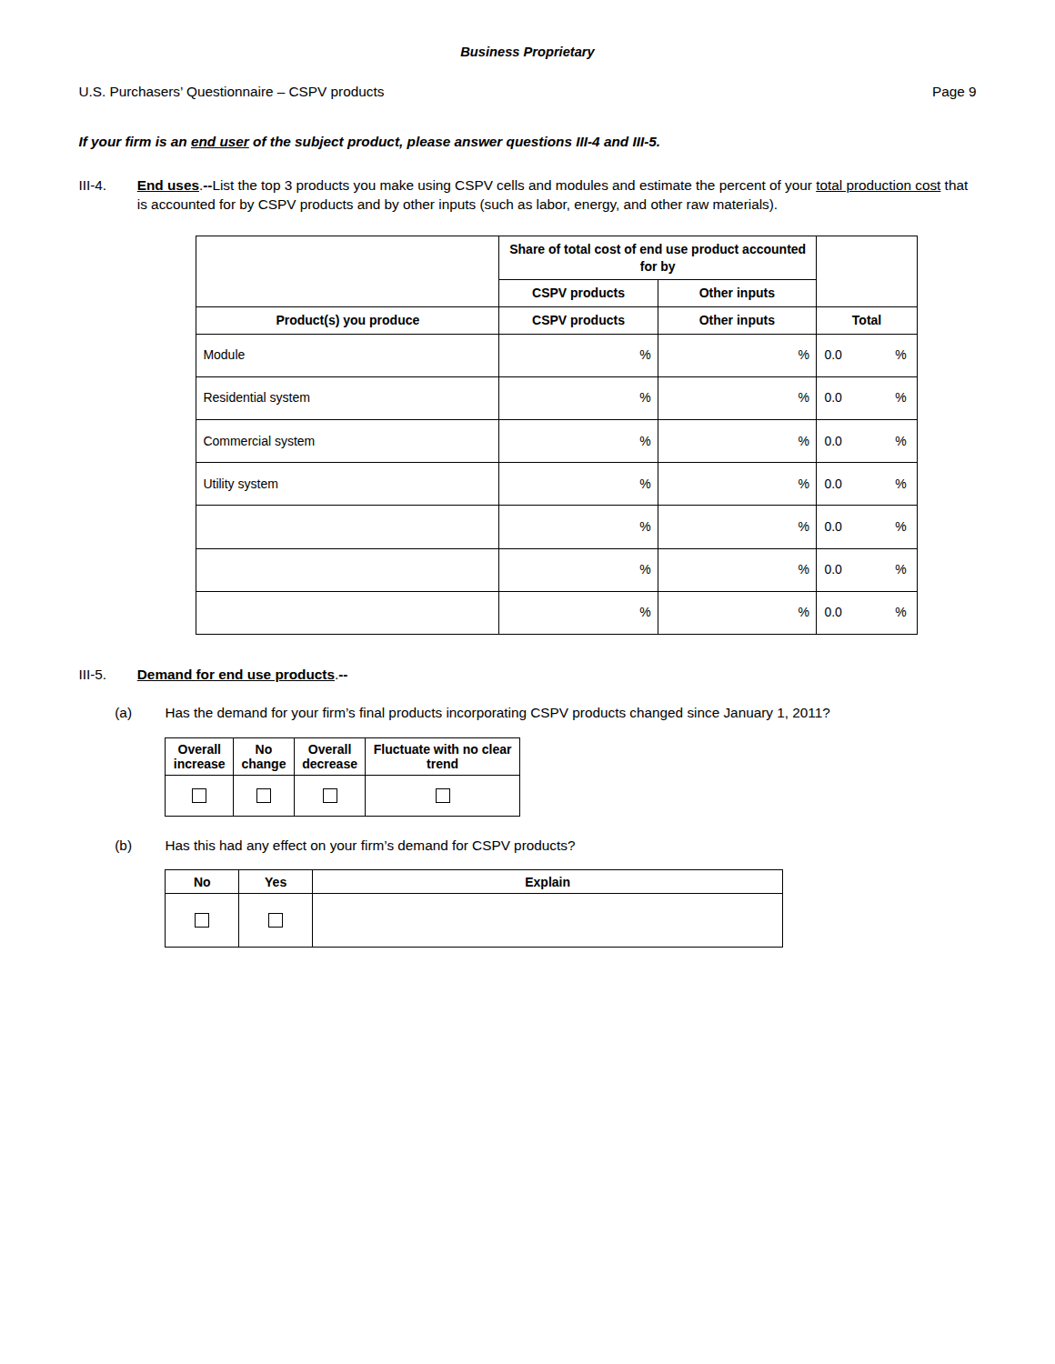Business Proprietary
U.S. Purchasers’ Questionnaire – CSPV products
Page 9
If your firm is an end user of the subject product, please answer questions III-4 and III-5.
III-4.
End uses.--List the top 3 products you make using CSPV cells and modules and estimate the percent of your total production cost that is accounted for by CSPV products and by other inputs (such as labor, energy, and other raw materials).
| | Share of total cost of end use product accounted for by | |
| --- | --- | --- |
| CSPV products | Other inputs |
| Product(s) you produce | CSPV products | Other inputs | Total |
| Module | % | % | 0.0 % |
| Residential system | % | % | 0.0 % |
| Commercial system | % | % | 0.0 % |
| Utility system | % | % | 0.0 % |
| | % | % | 0.0 % |
| | % | % | 0.0 % |
| | % | % | 0.0 % |
III-5.
Demand for end use products.--
(a)
Has the demand for your firm’s final products incorporating CSPV products changed since January 1, 2011?
| Overall increase | No change | Overall decrease | Fluctuate with no clear trend |
| --- | --- | --- | --- |
(b)
Has this had any effect on your firm’s demand for CSPV products?
| No | Yes | Explain |
| --- | --- | --- |